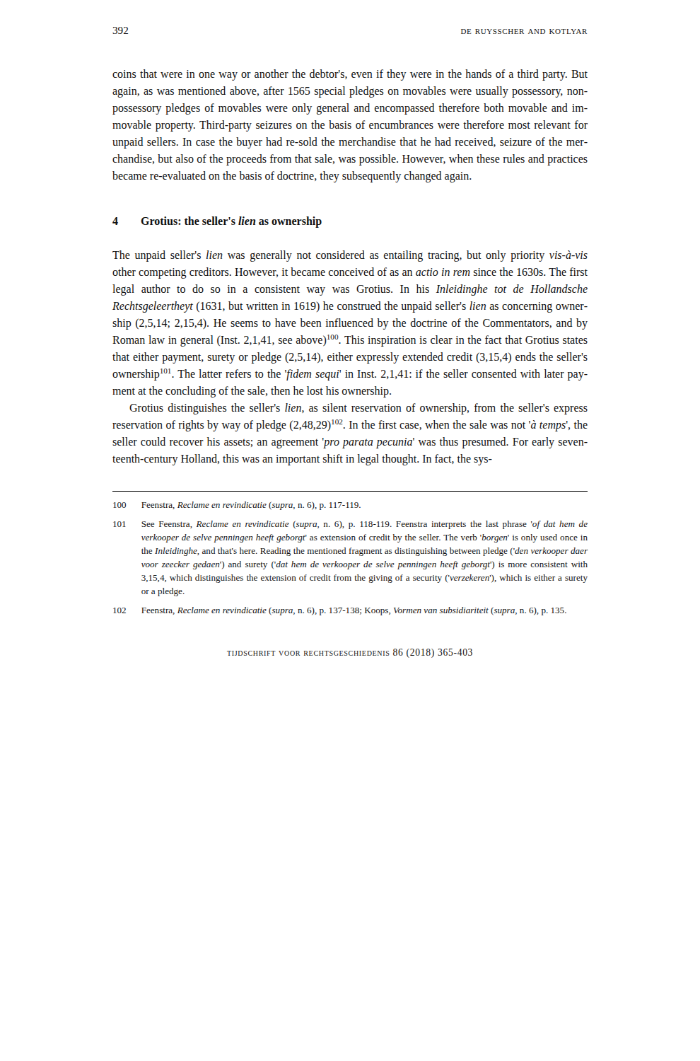392 de ruysscher and kotlyar
coins that were in one way or another the debtor's, even if they were in the hands of a third party. But again, as was mentioned above, after 1565 special pledges on movables were usually possessory, non-possessory pledges of movables were only general and encompassed therefore both movable and immovable property. Third-party seizures on the basis of encumbrances were therefore most relevant for unpaid sellers. In case the buyer had re-sold the merchandise that he had received, seizure of the merchandise, but also of the proceeds from that sale, was possible. However, when these rules and practices became re-evaluated on the basis of doctrine, they subsequently changed again.
4 Grotius: the seller's lien as ownership
The unpaid seller's lien was generally not considered as entailing tracing, but only priority vis-à-vis other competing creditors. However, it became conceived of as an actio in rem since the 1630s. The first legal author to do so in a consistent way was Grotius. In his Inleidinghe tot de Hollandsche Rechtsgeleertheyt (1631, but written in 1619) he construed the unpaid seller's lien as concerning ownership (2,5,14; 2,15,4). He seems to have been influenced by the doctrine of the Commentators, and by Roman law in general (Inst. 2,1,41, see above)100. This inspiration is clear in the fact that Grotius states that either payment, surety or pledge (2,5,14), either expressly extended credit (3,15,4) ends the seller's ownership101. The latter refers to the 'fidem sequi' in Inst. 2,1,41: if the seller consented with later payment at the concluding of the sale, then he lost his ownership.
Grotius distinguishes the seller's lien, as silent reservation of ownership, from the seller's express reservation of rights by way of pledge (2,48,29)102. In the first case, when the sale was not 'à temps', the seller could recover his assets; an agreement 'pro parata pecunia' was thus presumed. For early seventeenth-century Holland, this was an important shift in legal thought. In fact, the sys-
Feenstra, Reclame en revindicatie (supra, n. 6), p. 117-119.
See Feenstra, Reclame en revindicatie (supra, n. 6), p. 118-119. Feenstra interprets the last phrase 'of dat hem de verkooper de selve penningen heeft geborgt' as extension of credit by the seller. The verb 'borgen' is only used once in the Inleidinghe, and that's here. Reading the mentioned fragment as distinguishing between pledge ('den verkooper daer voor zeecker gedaen') and surety ('dat hem de verkooper de selve penningen heeft geborgt') is more consistent with 3,15,4, which distinguishes the extension of credit from the giving of a security ('verzekeren'), which is either a surety or a pledge.
Feenstra, Reclame en revindicatie (supra, n. 6), p. 137-138; Koops, Vormen van subsidiariteit (supra, n. 6), p. 135.
tijdschrift voor rechtsgeschiedenis 86 (2018) 365-403